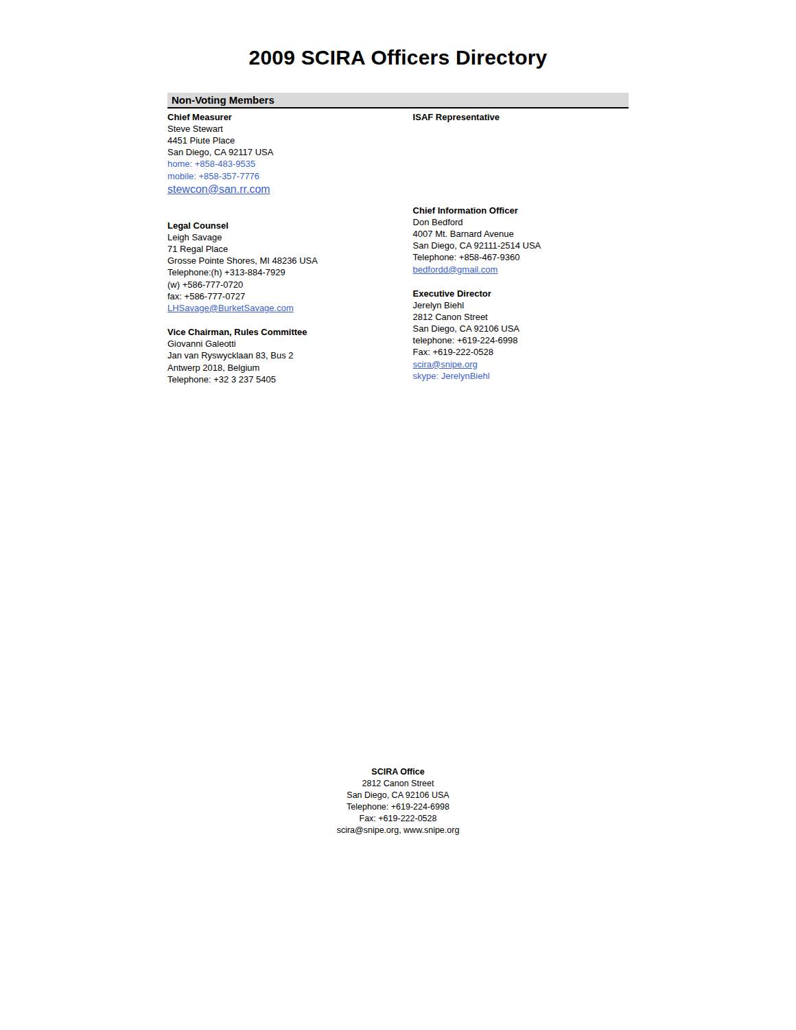2009 SCIRA Officers Directory
Non-Voting Members
Chief Measurer
Steve Stewart
4451 Piute Place
San Diego, CA 92117 USA
home: +858-483-9535
mobile: +858-357-7776
stewcon@san.rr.com
Legal Counsel
Leigh Savage
71 Regal Place
Grosse Pointe Shores, MI 48236 USA
Telephone:(h) +313-884-7929
(w) +586-777-0720
fax: +586-777-0727
LHSavage@BurketSavage.com
Vice Chairman, Rules Committee
Giovanni Galeotti
Jan van Ryswycklaan 83, Bus 2
Antwerp 2018, Belgium
Telephone: +32 3 237 5405
ISAF Representative
Chief Information Officer
Don Bedford
4007 Mt. Barnard Avenue
San Diego, CA 92111-2514 USA
Telephone: +858-467-9360
bedfordd@gmail.com
Executive Director
Jerelyn Biehl
2812 Canon Street
San Diego, CA 92106 USA
telephone: +619-224-6998
Fax: +619-222-0528
scira@snipe.org
skype: JerelynBiehl
SCIRA Office
2812 Canon Street
San Diego, CA 92106 USA
Telephone: +619-224-6998
Fax: +619-222-0528
scira@snipe.org, www.snipe.org